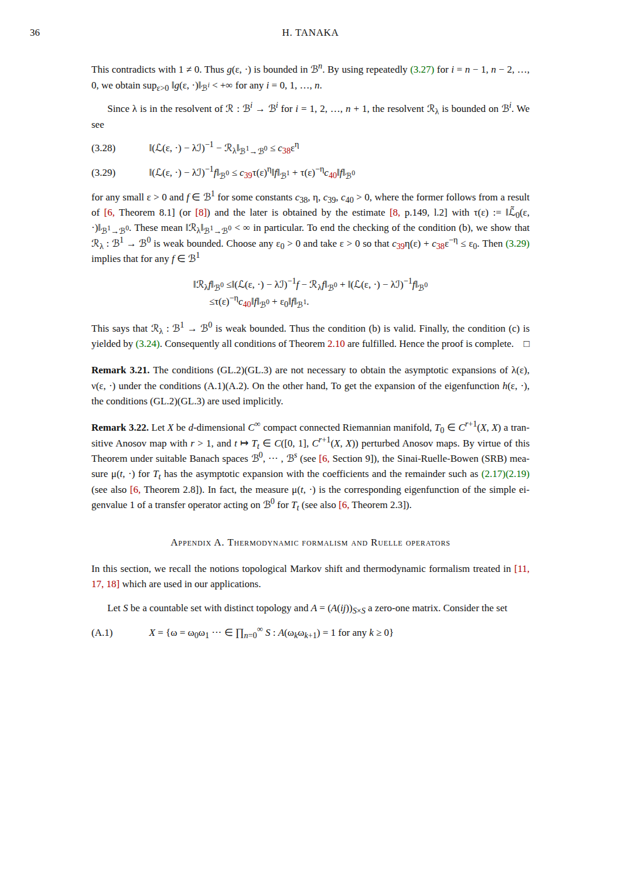36 H. TANAKA
This contradicts with 1 ≠ 0. Thus g(ε, ·) is bounded in ℬn. By using repeatedly (3.27) for i = n − 1, n − 2, …, 0, we obtain supε>0 ‖g(ε, ·)‖ℬi < +∞ for any i = 0, 1, …, n.
Since λ is in the resolvent of ℛ : ℬi → ℬi for i = 1, 2, …, n + 1, the resolvent ℛλ is bounded on ℬi. We see
(3.28) ‖(ℒ(ε, ·) − λℐ)−1 − ℛλ‖ℬ1→ℬ0 ≤ c38εη
(3.29) ‖(ℒ(ε, ·) − λℐ)−1f‖ℬ0 ≤ c39τ(ε)η‖f‖ℬ1 + τ(ε)−ηc40‖f‖ℬ0
for any small ε > 0 and f ∈ ℬ1 for some constants c38, η, c39, c40 > 0, where the former follows from a result of [6, Theorem 8.1] (or [8]) and the later is obtained by the estimate [8, p.149, l.2] with τ(ε) := ‖ℒ̃0(ε, ·)‖ℬ1→ℬ0. These mean ‖ℛλ‖ℬ1→ℬ0 < ∞ in particular. To end the checking of the condition (b), we show that ℛλ : ℬ1 → ℬ0 is weak bounded. Choose any ε0 > 0 and take ε > 0 so that c39η(ε) + c38ε−η ≤ ε0. Then (3.29) implies that for any f ∈ ℬ1
‖ℛλf‖ℬ0 ≤‖(ℒ(ε, ·) − λℐ)−1f − ℛλf‖ℬ0 + ‖(ℒ(ε, ·) − λℐ)−1f‖ℬ0
≤τ(ε)−ηc40‖f‖ℬ0 + ε0‖f‖ℬ1.
This says that ℛλ : ℬ1 → ℬ0 is weak bounded. Thus the condition (b) is valid. Finally, the condition (c) is yielded by (3.24). Consequently all conditions of Theorem 2.10 are fulfilled. Hence the proof is complete. □
Remark 3.21. The conditions (GL.2)(GL.3) are not necessary to obtain the asymptotic expansions of λ(ε), ν(ε, ·) under the conditions (A.1)(A.2). On the other hand, To get the expansion of the eigenfunction h(ε, ·), the conditions (GL.2)(GL.3) are used implicitly.
Remark 3.22. Let X be d-dimensional C∞ compact connected Riemannian manifold, T0 ∈ Cr+1(X, X) a transitive Anosov map with r > 1, and t ↦ Tt ∈ C([0, 1], Cr+1(X, X)) perturbed Anosov maps. By virtue of this Theorem under suitable Banach spaces ℬ0, ··· , ℬs (see [6, Section 9]), the Sinai-Ruelle-Bowen (SRB) measure μ(t, ·) for Tt has the asymptotic expansion with the coefficients and the remainder such as (2.17)(2.19) (see also [6, Theorem 2.8]). In fact, the measure μ(t, ·) is the corresponding eigenfunction of the simple eigenvalue 1 of a transfer operator acting on ℬ0 for Tt (see also [6, Theorem 2.3]).
Appendix A. Thermodynamic formalism and Ruelle operators
In this section, we recall the notions topological Markov shift and thermodynamic formalism treated in [11, 17, 18] which are used in our applications.
Let S be a countable set with distinct topology and A = (A(ij))S×S a zero-one matrix. Consider the set
(A.1) X = {ω = ω0ω1 ··· ∈ ∏n=0∞ S : A(ωkωk+1) = 1 for any k ≥ 0}